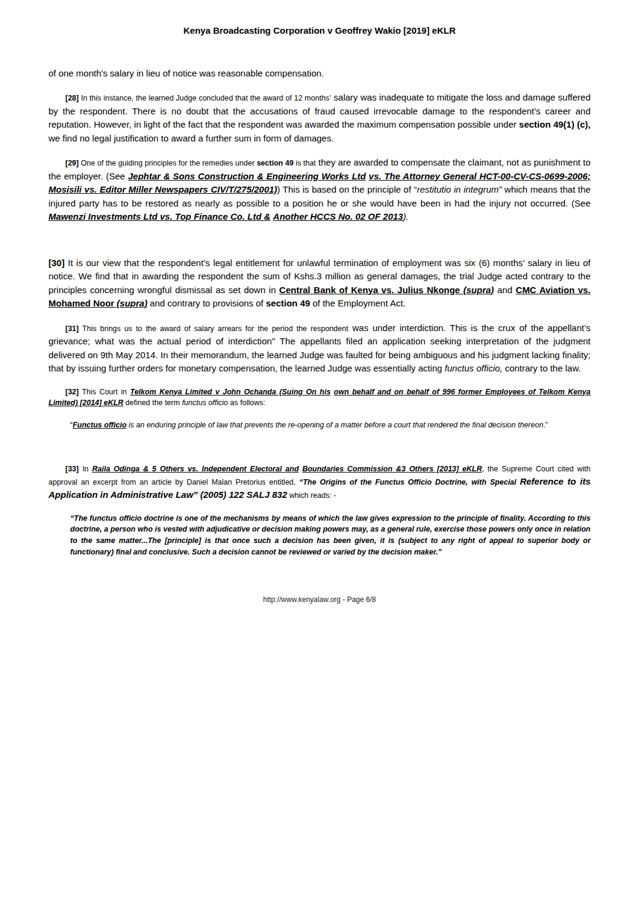Kenya Broadcasting Corporation v Geoffrey Wakio [2019] eKLR
of one month's salary in lieu of notice was reasonable compensation.
[28] In this instance, the learned Judge concluded that the award of 12 months’ salary was inadequate to mitigate the loss and damage suffered by the respondent. There is no doubt that the accusations of fraud caused irrevocable damage to the respondent’s career and reputation. However, in light of the fact that the respondent was awarded the maximum compensation possible under section 49(1) (c), we find no legal justification to award a further sum in form of damages.
[29] One of the guiding principles for the remedies under section 49 is that they are awarded to compensate the claimant, not as punishment to the employer. (See Jephtar & Sons Construction & Engineering Works Ltd vs. The Attorney General HCT-00-CV-CS-0699-2006; Mosisili vs. Editor Miller Newspapers CIV/T/275/2001)) This is based on the principle of “restitutio in integrum” which means that the injured party has to be restored as nearly as possible to a position he or she would have been in had the injury not occurred. (See Mawenzi Investments Ltd vs. Top Finance Co. Ltd & Another HCCS No. 02 OF 2013).
[30] It is our view that the respondent’s legal entitlement for unlawful termination of employment was six (6) months’ salary in lieu of notice. We find that in awarding the respondent the sum of Kshs.3 million as general damages, the trial Judge acted contrary to the principles concerning wrongful dismissal as set down in Central Bank of Kenya vs. Julius Nkonge (supra) and CMC Aviation vs. Mohamed Noor (supra) and contrary to provisions of section 49 of the Employment Act.
[31] This brings us to the award of salary arrears for the period the respondent was under interdiction. This is the crux of the appellant’s grievance; what was the actual period of interdiction" The appellants filed an application seeking interpretation of the judgment delivered on 9th May 2014. In their memorandum, the learned Judge was faulted for being ambiguous and his judgment lacking finality; that by issuing further orders for monetary compensation, the learned Judge was essentially acting functus officio, contrary to the law.
[32] This Court in Telkom Kenya Limited v John Ochanda (Suing On his own behalf and on behalf of 996 former Employees of Telkom Kenya Limited) [2014] eKLR defined the term functus officio as follows:
“Functus officio is an enduring principle of law that prevents the re-opening of a matter before a court that rendered the final decision thereon.”
[33] In Raila Odinga & 5 Others vs. Independent Electoral and Boundaries Commission &3 Others [2013] eKLR, the Supreme Court cited with approval an excerpt from an article by Daniel Malan Pretorius entitled, “The Origins of the Functus Officio Doctrine, with Special Reference to its Application in Administrative Law” (2005) 122 SALJ 832 which reads: -
“The functus officio doctrine is one of the mechanisms by means of which the law gives expression to the principle of finality. According to this doctrine, a person who is vested with adjudicative or decision making powers may, as a general rule, exercise those powers only once in relation to the same matter...The [principle] is that once such a decision has been given, it is (subject to any right of appeal to superior body or functionary) final and conclusive. Such a decision cannot be reviewed or varied by the decision maker.”
http://www.kenyalaw.org - Page 6/8